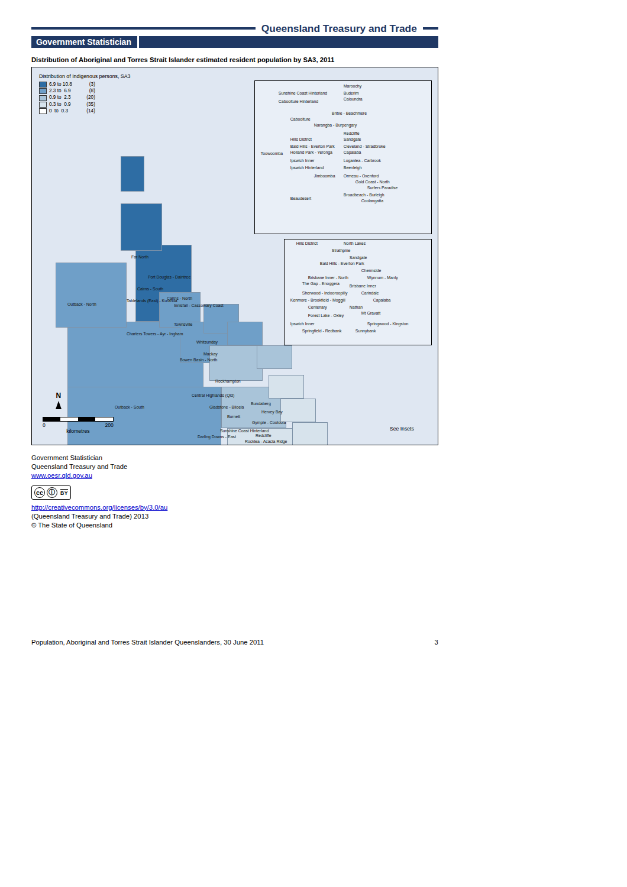Queensland Treasury and Trade
Government Statistician
Distribution of Aboriginal and Torres Strait Islander estimated resident population by SA3, 2011
Distribution of Indigenous persons, SA3
6.9 to 10.8(3)
2.3 to 6.9(8)
0.9 to 2.3(20)
0.3 to 0.9(35)
0 to 0.3(14)
Far North
Port Douglas - Daintree
Cairns - South
Cairns - North
Tablelands (East) - Kuranda
Innisfail - Cassowary Coast
Outback - North
Townsville
Charters Towers - Ayr - Ingham
Whitsunday
Mackay
Bowen Basin - North
Rockhampton
Central Highlands (Qld)
Outback - South
Gladstone - Biloela
Bundaberg
Hervey Bay
Burnett
Gympie - Cooloola
Sunshine Coast Hinterland
Redcliffe
Rocklea - Acacia Ridge
Darling Downs - East
Beaudesert
Maroochy
Sunshine Coast Hinterland
Buderim
Caloundra
Caboolture Hinterland
Bribie - Beachmere
Caboolture
Narangba - Burpengary
Redcliffe
Sandgate
Hills District
Bald Hills - Everton Park
Cleveland - Stradbroke
Holland Park - Yeronga
Capalaba
Ipswich Inner
Loganlea - Carbrook
Ipswich Hinterland
Beenleigh
Jimboomba
Ormeau - Oxenford
Gold Coast - North
Surfers Paradise
Broadbeach - Burleigh
Beaudesert
Coolangatta
Toowoomba
Hills District
North Lakes
Strathpine
Sandgate
Bald Hills - Everton Park
Chermside
Brisbane Inner - North
Wynnum - Manly
The Gap - Enoggera
Brisbane Inner
Sherwood - Indooroopilly
Carindale
Kenmore - Brookfield - Moggill
Capalaba
Centenary
Nathan
Mt Gravatt
Forest Lake - Oxley
Ipswich Inner
Springwood - Kingston
Springfield - Redbank
Sunnybank
N
0200
kilometres
See Insets
Government Statistician
Queensland Treasury and Trade
www.oesr.qld.gov.au
cc ⓘ BY
http://creativecommons.org/licenses/by/3.0/au
(Queensland Treasury and Trade) 2013
© The State of Queensland
Population, Aboriginal and Torres Strait Islander Queenslanders, 30 June 2011 3